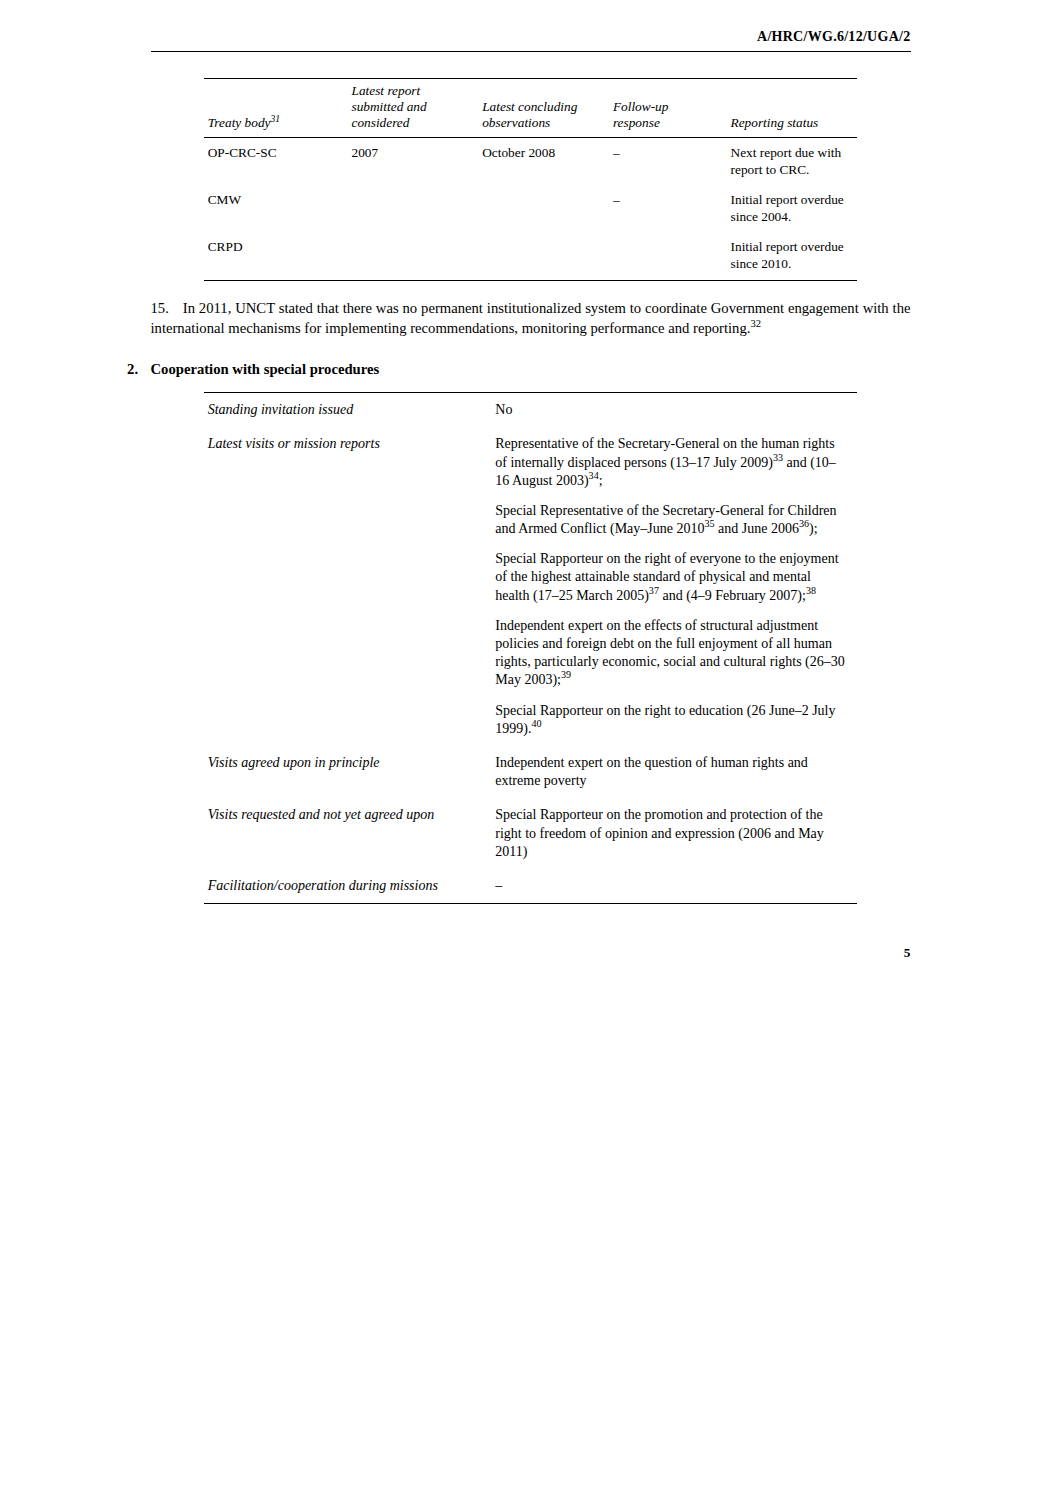A/HRC/WG.6/12/UGA/2
| Treaty body 31 | Latest report submitted and considered | Latest concluding observations | Follow-up response | Reporting status |
| --- | --- | --- | --- | --- |
| OP-CRC-SC | 2007 | October 2008 | – | Next report due with report to CRC. |
| CMW | | | – | Initial report overdue since 2004. |
| CRPD | | | | Initial report overdue since 2010. |
15. In 2011, UNCT stated that there was no permanent institutionalized system to coordinate Government engagement with the international mechanisms for implementing recommendations, monitoring performance and reporting.32
2. Cooperation with special procedures
| Standing invitation issued | No |
| Latest visits or mission reports | Representative of the Secretary-General on the human rights of internally displaced persons (13–17 July 2009) 33 and (10–16 August 2003) 34 ; Special Representative of the Secretary-General for Children and Armed Conflict (May–June 2010 35 and June 2006 36 ); Special Rapporteur on the right of everyone to the enjoyment of the highest attainable standard of physical and mental health (17–25 March 2005) 37 and (4–9 February 2007); 38 Independent expert on the effects of structural adjustment policies and foreign debt on the full enjoyment of all human rights, particularly economic, social and cultural rights (26–30 May 2003); 39 Special Rapporteur on the right to education (26 June–2 July 1999). 40 |
| Visits agreed upon in principle | Independent expert on the question of human rights and extreme poverty |
| Visits requested and not yet agreed upon | Special Rapporteur on the promotion and protection of the right to freedom of opinion and expression (2006 and May 2011) |
| Facilitation/cooperation during missions | – |
5